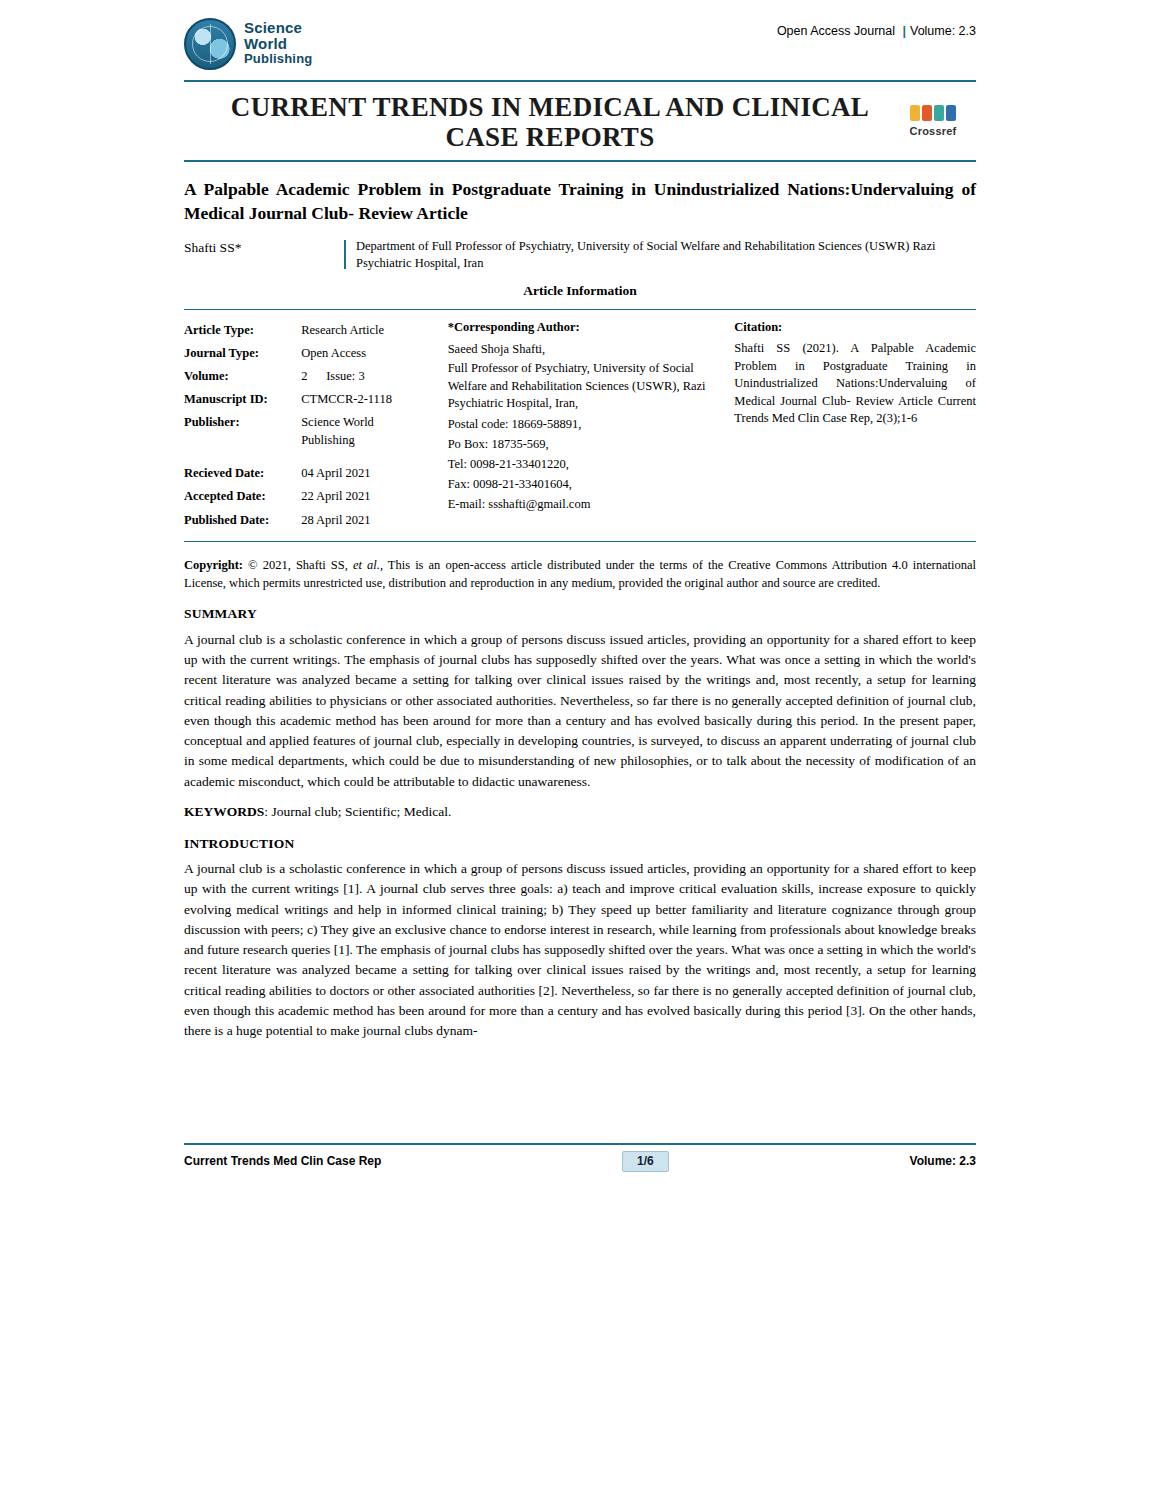Science World Publishing
Open Access Journal |Volume: 2.3
Current Trends in Medical and Clinical Case Reports
Crossref
A Palpable Academic Problem in Postgraduate Training in Unindustrialized Nations:Undervaluing of Medical Journal Club- Review Article
Shafti SS*
Department of Full Professor of Psychiatry, University of Social Welfare and Rehabilitation Sciences (USWR) Razi Psychiatric Hospital, Iran
Article Information
| Article Type: | Research Article |
| Journal Type: | Open Access |
| Volume: | 2 Issue: 3 |
| Manuscript ID: | CTMCCR-2-1118 |
| Publisher: | Science World Publishing |
| Recieved Date: | 04 April 2021 |
| Accepted Date: | 22 April 2021 |
| Published Date: | 28 April 2021 |
*Corresponding Author:
Saeed Shoja Shafti,
Full Professor of Psychiatry, University of Social Welfare and Rehabilitation Sciences (USWR), Razi Psychiatric Hospital, Iran,
Postal code: 18669-58891,
Po Box: 18735-569,
Tel: 0098-21-33401220,
Fax: 0098-21-33401604,
E-mail: ssshafti@gmail.com
Citation:
Shafti SS (2021). A Palpable Academic Problem in Postgraduate Training in Unindustrialized Nations:Undervaluing of Medical Journal Club- Review Article Current Trends Med Clin Case Rep, 2(3);1-6
Copyright: © 2021, Shafti SS, et al., This is an open-access article distributed under the terms of the Creative Commons Attribution 4.0 international License, which permits unrestricted use, distribution and reproduction in any medium, provided the original author and source are credited.
SUMMARY
A journal club is a scholastic conference in which a group of persons discuss issued articles, providing an opportunity for a shared effort to keep up with the current writings. The emphasis of journal clubs has supposedly shifted over the years. What was once a setting in which the world's recent literature was analyzed became a setting for talking over clinical issues raised by the writings and, most recently, a setup for learning critical reading abilities to physicians or other associated authorities. Nevertheless, so far there is no generally accepted definition of journal club, even though this academic method has been around for more than a century and has evolved basically during this period. In the present paper, conceptual and applied features of journal club, especially in developing countries, is surveyed, to discuss an apparent underrating of journal club in some medical departments, which could be due to misunderstanding of new philosophies, or to talk about the necessity of modification of an academic misconduct, which could be attributable to didactic unawareness.
KEYWORDS: Journal club; Scientific; Medical.
INTRODUCTION
A journal club is a scholastic conference in which a group of persons discuss issued articles, providing an opportunity for a shared effort to keep up with the current writings [1]. A journal club serves three goals: a) teach and improve critical evaluation skills, increase exposure to quickly evolving medical writings and help in informed clinical training; b) They speed up better familiarity and literature cognizance through group discussion with peers; c) They give an exclusive chance to endorse interest in research, while learning from professionals about knowledge breaks and future research queries [1]. The emphasis of journal clubs has supposedly shifted over the years. What was once a setting in which the world's recent literature was analyzed became a setting for talking over clinical issues raised by the writings and, most recently, a setup for learning critical reading abilities to doctors or other associated authorities [2]. Nevertheless, so far there is no generally accepted definition of journal club, even though this academic method has been around for more than a century and has evolved basically during this period [3]. On the other hands, there is a huge potential to make journal clubs dynam-
Current Trends Med Clin Case Rep
1/6
Volume: 2.3